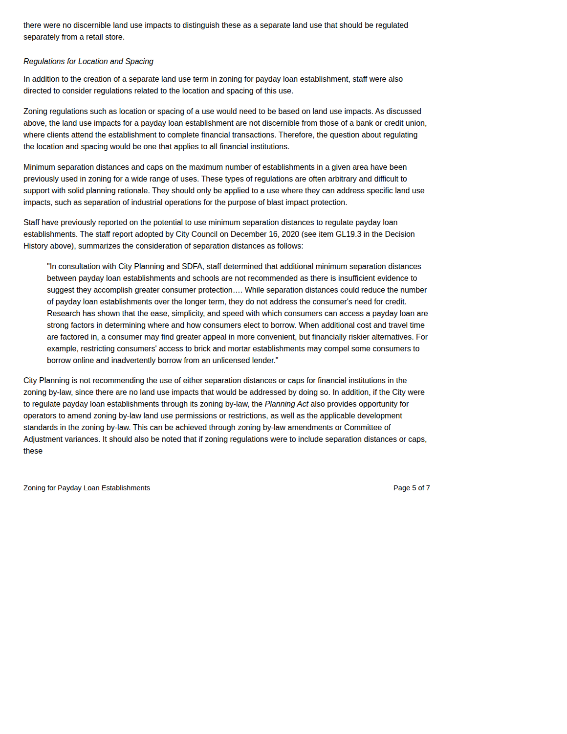there were no discernible land use impacts to distinguish these as a separate land use that should be regulated separately from a retail store.
Regulations for Location and Spacing
In addition to the creation of a separate land use term in zoning for payday loan establishment, staff were also directed to consider regulations related to the location and spacing of this use.
Zoning regulations such as location or spacing of a use would need to be based on land use impacts. As discussed above, the land use impacts for a payday loan establishment are not discernible from those of a bank or credit union, where clients attend the establishment to complete financial transactions. Therefore, the question about regulating the location and spacing would be one that applies to all financial institutions.
Minimum separation distances and caps on the maximum number of establishments in a given area have been previously used in zoning for a wide range of uses. These types of regulations are often arbitrary and difficult to support with solid planning rationale. They should only be applied to a use where they can address specific land use impacts, such as separation of industrial operations for the purpose of blast impact protection.
Staff have previously reported on the potential to use minimum separation distances to regulate payday loan establishments. The staff report adopted by City Council on December 16, 2020 (see item GL19.3 in the Decision History above), summarizes the consideration of separation distances as follows:
"In consultation with City Planning and SDFA, staff determined that additional minimum separation distances between payday loan establishments and schools are not recommended as there is insufficient evidence to suggest they accomplish greater consumer protection…. While separation distances could reduce the number of payday loan establishments over the longer term, they do not address the consumer's need for credit. Research has shown that the ease, simplicity, and speed with which consumers can access a payday loan are strong factors in determining where and how consumers elect to borrow. When additional cost and travel time are factored in, a consumer may find greater appeal in more convenient, but financially riskier alternatives. For example, restricting consumers' access to brick and mortar establishments may compel some consumers to borrow online and inadvertently borrow from an unlicensed lender."
City Planning is not recommending the use of either separation distances or caps for financial institutions in the zoning by-law, since there are no land use impacts that would be addressed by doing so. In addition, if the City were to regulate payday loan establishments through its zoning by-law, the Planning Act also provides opportunity for operators to amend zoning by-law land use permissions or restrictions, as well as the applicable development standards in the zoning by-law. This can be achieved through zoning by-law amendments or Committee of Adjustment variances. It should also be noted that if zoning regulations were to include separation distances or caps, these
Zoning for Payday Loan Establishments Page 5 of 7